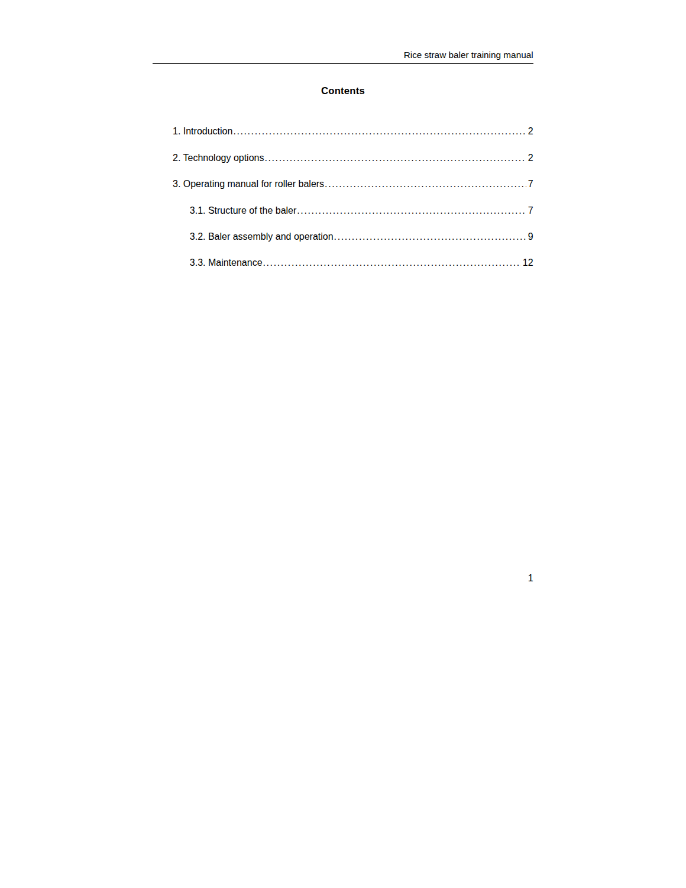Rice straw baler training manual
Contents
1. Introduction .................................................................................................................. 2
2. Technology options .................................................................................................................. 2
3. Operating manual for roller balers .................................................................................................................. 7
3.1. Structure of the baler .................................................................................................................. 7
3.2. Baler assembly and operation .................................................................................................................. 9
3.3. Maintenance .................................................................................................................. 12
1